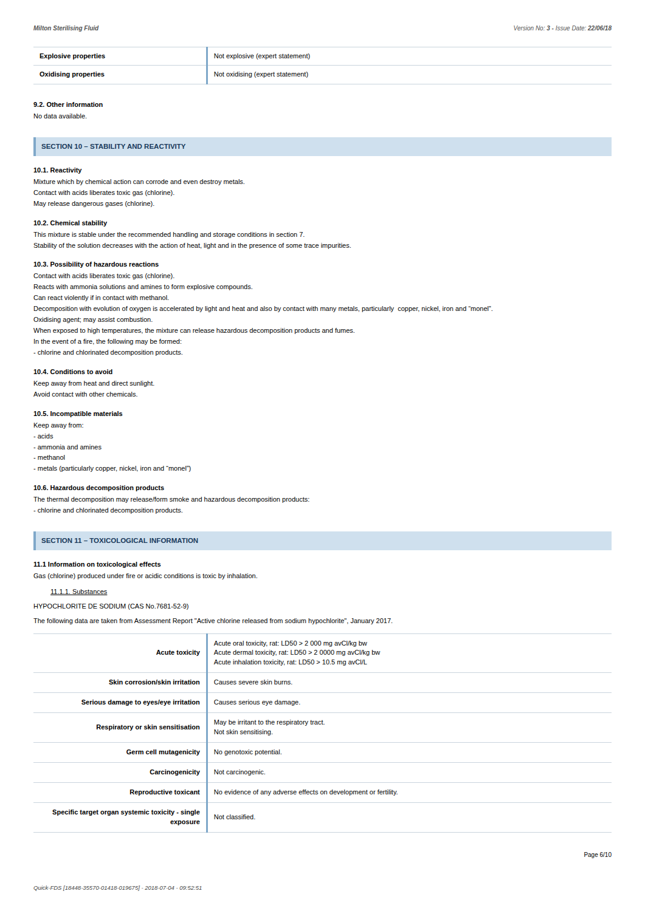Milton Sterilising Fluid
Version No: 3 - Issue Date: 22/06/18
| Explosive properties | Not explosive (expert statement) |
| Oxidising properties | Not oxidising (expert statement) |
9.2. Other information
No data available.
SECTION 10 – STABILITY AND REACTIVITY
10.1. Reactivity
Mixture which by chemical action can corrode and even destroy metals.
Contact with acids liberates toxic gas (chlorine).
May release dangerous gases (chlorine).
10.2. Chemical stability
This mixture is stable under the recommended handling and storage conditions in section 7.
Stability of the solution decreases with the action of heat, light and in the presence of some trace impurities.
10.3. Possibility of hazardous reactions
Contact with acids liberates toxic gas (chlorine).
Reacts with ammonia solutions and amines to form explosive compounds.
Can react violently if in contact with methanol.
Decomposition with evolution of oxygen is accelerated by light and heat and also by contact with many metals, particularly copper, nickel, iron and “monel”.
Oxidising agent; may assist combustion.
When exposed to high temperatures, the mixture can release hazardous decomposition products and fumes.
In the event of a fire, the following may be formed:
- chlorine and chlorinated decomposition products.
10.4. Conditions to avoid
Keep away from heat and direct sunlight.
Avoid contact with other chemicals.
10.5. Incompatible materials
Keep away from:
- acids
- ammonia and amines
- methanol
- metals (particularly copper, nickel, iron and “monel”)
10.6. Hazardous decomposition products
The thermal decomposition may release/form smoke and hazardous decomposition products:
- chlorine and chlorinated decomposition products.
SECTION 11 – TOXICOLOGICAL INFORMATION
11.1 Information on toxicological effects
Gas (chlorine) produced under fire or acidic conditions is toxic by inhalation.
11.1.1. Substances
HYPOCHLORITE DE SODIUM (CAS No.7681-52-9)
The following data are taken from Assessment Report "Active chlorine released from sodium hypochlorite", January 2017.
| Acute toxicity | Acute oral toxicity, rat: LD50 > 2 000 mg avCl/kg bw Acute dermal toxicity, rat: LD50 > 2 0000 mg avCl/kg bw Acute inhalation toxicity, rat: LD50 > 10.5 mg avCl/L |
| Skin corrosion/skin irritation | Causes severe skin burns. |
| Serious damage to eyes/eye irritation | Causes serious eye damage. |
| Respiratory or skin sensitisation | May be irritant to the respiratory tract. Not skin sensitising. |
| Germ cell mutagenicity | No genotoxic potential. |
| Carcinogenicity | Not carcinogenic. |
| Reproductive toxicant | No evidence of any adverse effects on development or fertility. |
| Specific target organ systemic toxicity - single exposure | Not classified. |
Page 6/10
Quick-FDS [18448-35570-01418-019675] - 2018-07-04 - 09:52:51